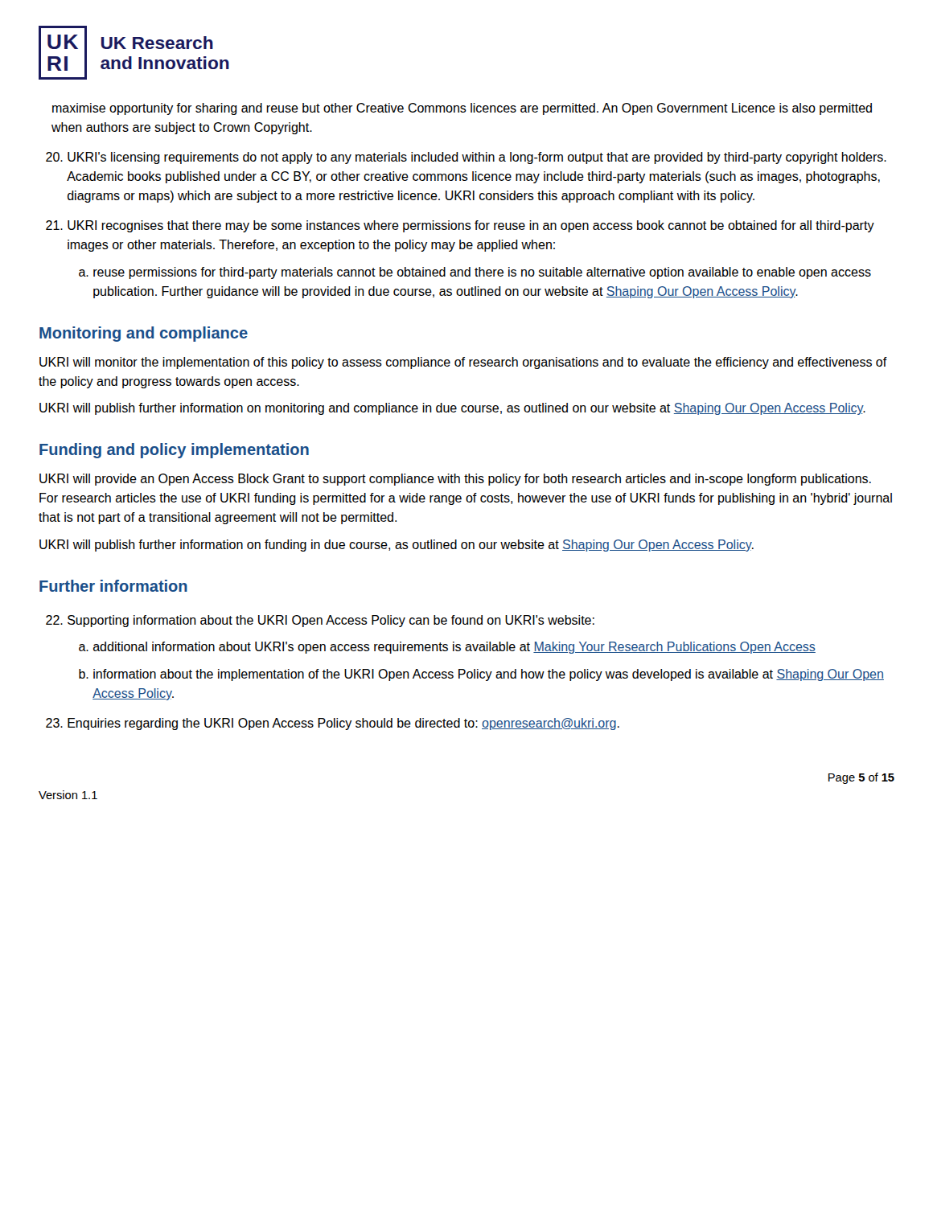UK
RI
UK Research
and Innovation
maximise opportunity for sharing and reuse but other Creative Commons licences are permitted. An Open Government Licence is also permitted when authors are subject to Crown Copyright.
UKRI's licensing requirements do not apply to any materials included within a long-form output that are provided by third-party copyright holders. Academic books published under a CC BY, or other creative commons licence may include third-party materials (such as images, photographs, diagrams or maps) which are subject to a more restrictive licence. UKRI considers this approach compliant with its policy.
UKRI recognises that there may be some instances where permissions for reuse in an open access book cannot be obtained for all third-party images or other materials. Therefore, an exception to the policy may be applied when:
reuse permissions for third-party materials cannot be obtained and there is no suitable alternative option available to enable open access publication. Further guidance will be provided in due course, as outlined on our website at Shaping Our Open Access Policy.
Monitoring and compliance
UKRI will monitor the implementation of this policy to assess compliance of research organisations and to evaluate the efficiency and effectiveness of the policy and progress towards open access.
UKRI will publish further information on monitoring and compliance in due course, as outlined on our website at Shaping Our Open Access Policy.
Funding and policy implementation
UKRI will provide an Open Access Block Grant to support compliance with this policy for both research articles and in-scope longform publications. For research articles the use of UKRI funding is permitted for a wide range of costs, however the use of UKRI funds for publishing in an 'hybrid' journal that is not part of a transitional agreement will not be permitted.
UKRI will publish further information on funding in due course, as outlined on our website at Shaping Our Open Access Policy.
Further information
Supporting information about the UKRI Open Access Policy can be found on UKRI's website:
additional information about UKRI's open access requirements is available at Making Your Research Publications Open Access
information about the implementation of the UKRI Open Access Policy and how the policy was developed is available at Shaping Our Open Access Policy.
Enquiries regarding the UKRI Open Access Policy should be directed to: openresearch@ukri.org.
Page 5 of 15
Version 1.1